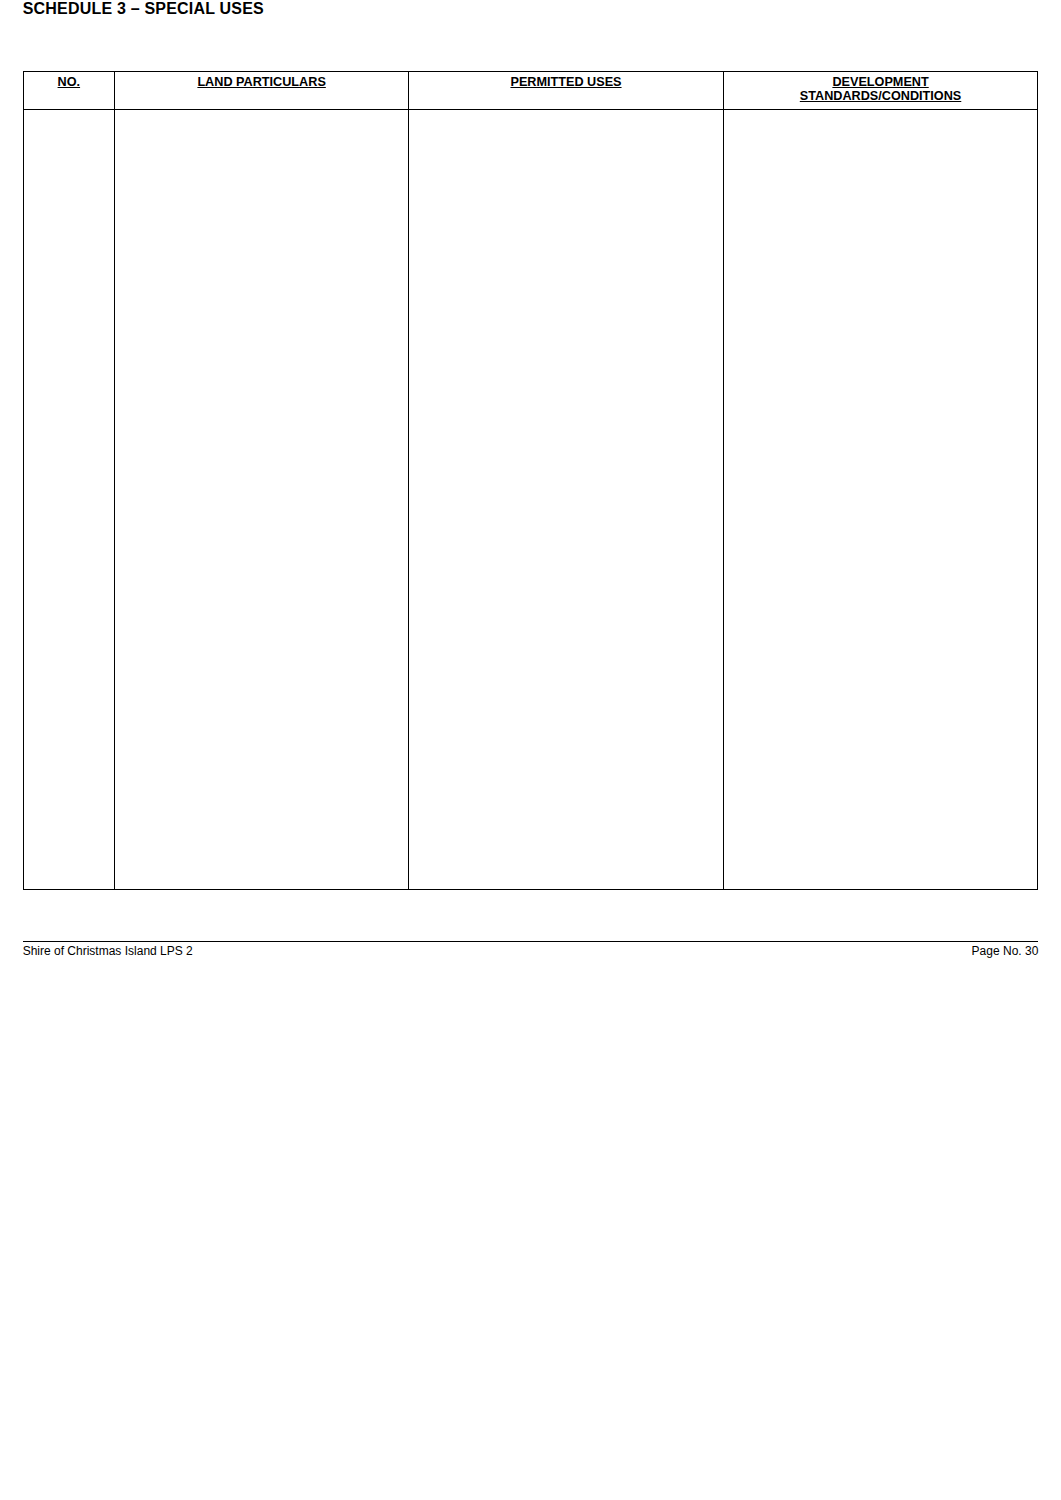SCHEDULE 3 – SPECIAL USES
| NO. | LAND PARTICULARS | PERMITTED USES | DEVELOPMENT STANDARDS/CONDITIONS |
| --- | --- | --- | --- |
Shire of Christmas Island LPS 2 Page No. 30